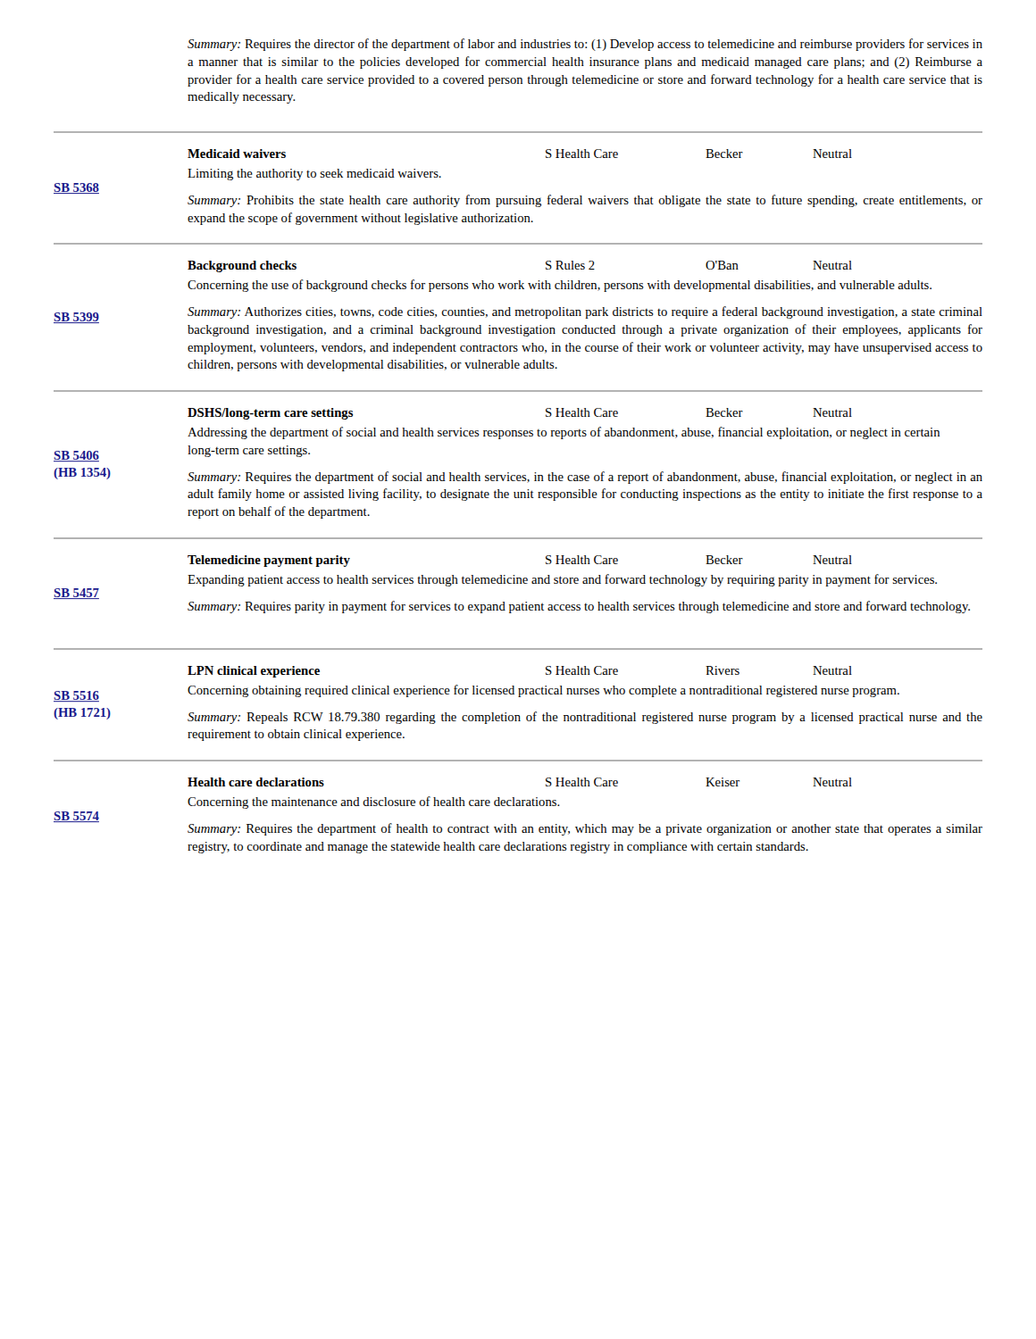Summary: Requires the director of the department of labor and industries to: (1) Develop access to telemedicine and reimburse providers for services in a manner that is similar to the policies developed for commercial health insurance plans and medicaid managed care plans; and (2) Reimburse a provider for a health care service provided to a covered person through telemedicine or store and forward technology for a health care service that is medically necessary.
SB 5368
Medicaid waivers S Health Care Becker Neutral
Limiting the authority to seek medicaid waivers.
Summary: Prohibits the state health care authority from pursuing federal waivers that obligate the state to future spending, create entitlements, or expand the scope of government without legislative authorization.
SB 5399
Background checks S Rules 2 O'Ban Neutral
Concerning the use of background checks for persons who work with children, persons with developmental disabilities, and vulnerable adults.
Summary: Authorizes cities, towns, code cities, counties, and metropolitan park districts to require a federal background investigation, a state criminal background investigation, and a criminal background investigation conducted through a private organization of their employees, applicants for employment, volunteers, vendors, and independent contractors who, in the course of their work or volunteer activity, may have unsupervised access to children, persons with developmental disabilities, or vulnerable adults.
SB 5406(HB 1354)
DSHS/long-term care settings S Health Care Becker Neutral
Addressing the department of social and health services responses to reports of abandonment, abuse, financial exploitation, or neglect in certain long-term care settings.
Summary: Requires the department of social and health services, in the case of a report of abandonment, abuse, financial exploitation, or neglect in an adult family home or assisted living facility, to designate the unit responsible for conducting inspections as the entity to initiate the first response to a report on behalf of the department.
SB 5457
Telemedicine payment parity S Health Care Becker Neutral
Expanding patient access to health services through telemedicine and store and forward technology by requiring parity in payment for services.
Summary: Requires parity in payment for services to expand patient access to health services through telemedicine and store and forward technology.
SB 5516(HB 1721)
LPN clinical experience S Health Care Rivers Neutral
Concerning obtaining required clinical experience for licensed practical nurses who complete a nontraditional registered nurse program.
Summary: Repeals RCW 18.79.380 regarding the completion of the nontraditional registered nurse program by a licensed practical nurse and the requirement to obtain clinical experience.
SB 5574
Health care declarations S Health Care Keiser Neutral
Concerning the maintenance and disclosure of health care declarations.
Summary: Requires the department of health to contract with an entity, which may be a private organization or another state that operates a similar registry, to coordinate and manage the statewide health care declarations registry in compliance with certain standards.